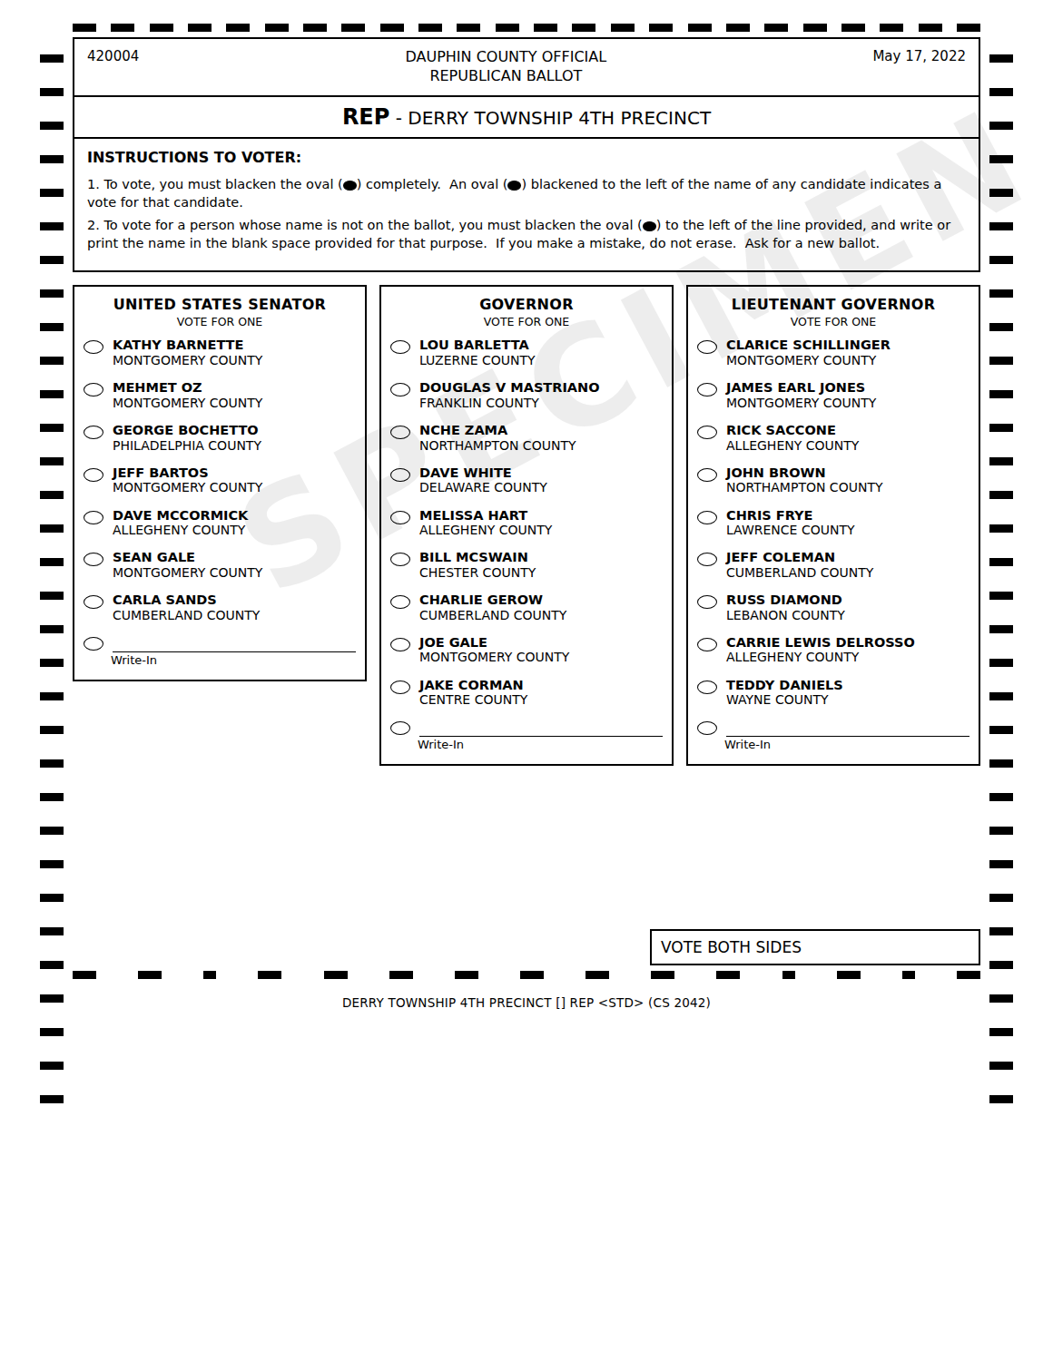SPECIMEN
420004
DAUPHIN COUNTY OFFICIAL
REPUBLICAN BALLOT
May 17, 2022
REP - DERRY TOWNSHIP 4TH PRECINCT
INSTRUCTIONS TO VOTER:
1. To vote, you must blacken the oval ( ) completely. An oval ( ) blackened to the left of the name of any candidate indicates a vote for that candidate.
2. To vote for a person whose name is not on the ballot, you must blacken the oval ( ) to the left of the line provided, and write or print the name in the blank space provided for that purpose. If you make a mistake, do not erase. Ask for a new ballot.
UNITED STATES SENATOR
VOTE FOR ONE
KATHY BARNETTE
MONTGOMERY COUNTY
MEHMET OZ
MONTGOMERY COUNTY
GEORGE BOCHETTO
PHILADELPHIA COUNTY
JEFF BARTOS
MONTGOMERY COUNTY
DAVE MCCORMICK
ALLEGHENY COUNTY
SEAN GALE
MONTGOMERY COUNTY
CARLA SANDS
CUMBERLAND COUNTY
Write-In
GOVERNOR
VOTE FOR ONE
LOU BARLETTA
LUZERNE COUNTY
DOUGLAS V MASTRIANO
FRANKLIN COUNTY
NCHE ZAMA
NORTHAMPTON COUNTY
DAVE WHITE
DELAWARE COUNTY
MELISSA HART
ALLEGHENY COUNTY
BILL MCSWAIN
CHESTER COUNTY
CHARLIE GEROW
CUMBERLAND COUNTY
JOE GALE
MONTGOMERY COUNTY
JAKE CORMAN
CENTRE COUNTY
Write-In
LIEUTENANT GOVERNOR
VOTE FOR ONE
CLARICE SCHILLINGER
MONTGOMERY COUNTY
JAMES EARL JONES
MONTGOMERY COUNTY
RICK SACCONE
ALLEGHENY COUNTY
JOHN BROWN
NORTHAMPTON COUNTY
CHRIS FRYE
LAWRENCE COUNTY
JEFF COLEMAN
CUMBERLAND COUNTY
RUSS DIAMOND
LEBANON COUNTY
CARRIE LEWIS DELROSSO
ALLEGHENY COUNTY
TEDDY DANIELS
WAYNE COUNTY
Write-In
VOTE BOTH SIDES
DERRY TOWNSHIP 4TH PRECINCT [] REP <STD> (CS 2042)